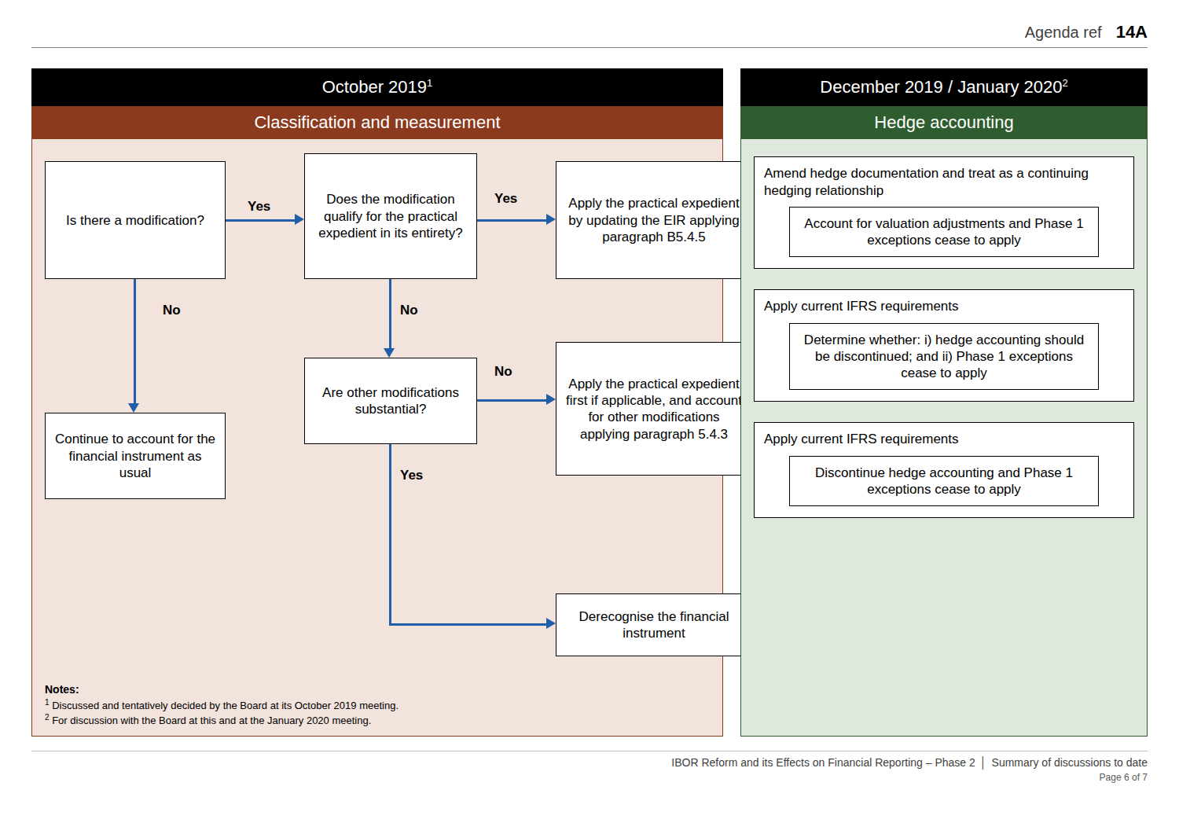Agenda ref 14A
October 20191
Classification and measurement
Is there a modification?
Does the modification qualify for the practical expedient in its entirety?
Apply the practical expedient by updating the EIR applying paragraph B5.4.5
Are other modifications substantial?
Apply the practical expedient first if applicable, and account for other modifications applying paragraph 5.4.3
Continue to account for the financial instrument as usual
Derecognise the financial instrument
Yes
Yes
No
No
No
Yes
Notes:
1 Discussed and tentatively decided by the Board at its October 2019 meeting.
2 For discussion with the Board at this and at the January 2020 meeting.
December 2019 / January 20202
Hedge accounting
Amend hedge documentation and treat as a continuing hedging relationship
Account for valuation adjustments and Phase 1 exceptions cease to apply
Apply current IFRS requirements
Determine whether: i) hedge accounting should be discontinued; and ii) Phase 1 exceptions cease to apply
Apply current IFRS requirements
Discontinue hedge accounting and Phase 1 exceptions cease to apply
IBOR Reform and its Effects on Financial Reporting – Phase 2│Summary of discussions to date
Page 6 of 7